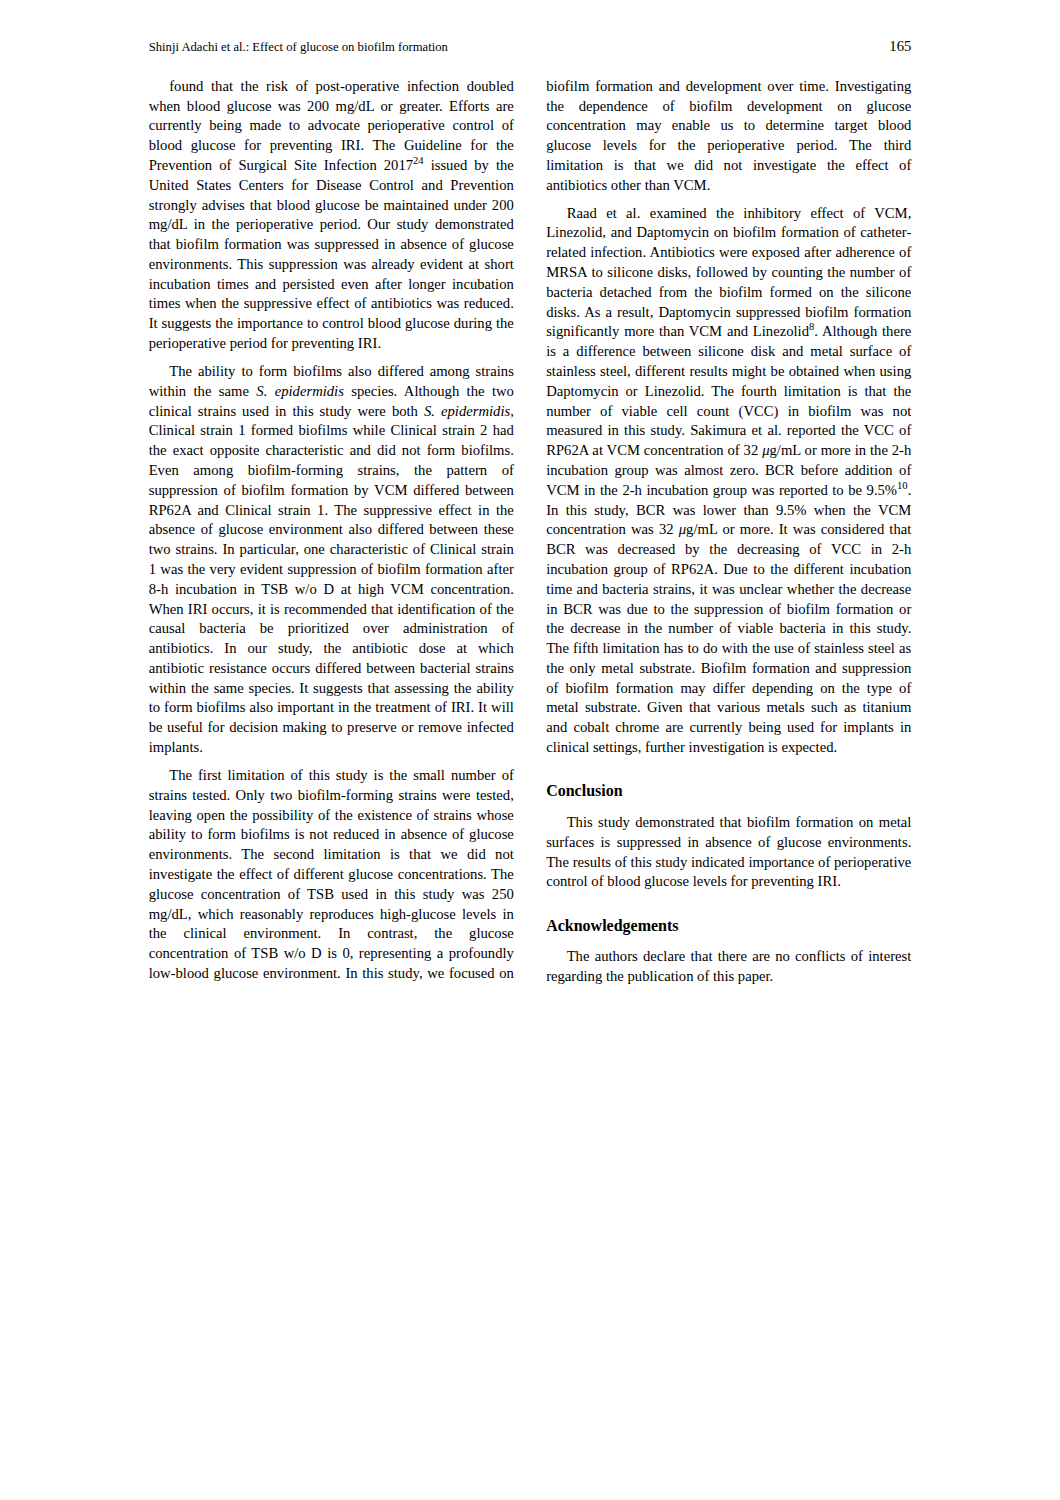Shinji Adachi et al.: Effect of glucose on biofilm formation 165
found that the risk of post-operative infection doubled when blood glucose was 200 mg/dL or greater. Efforts are currently being made to advocate perioperative control of blood glucose for preventing IRI. The Guideline for the Prevention of Surgical Site Infection 201724 issued by the United States Centers for Disease Control and Prevention strongly advises that blood glucose be maintained under 200 mg/dL in the perioperative period. Our study demonstrated that biofilm formation was suppressed in absence of glucose environments. This suppression was already evident at short incubation times and persisted even after longer incubation times when the suppressive effect of antibiotics was reduced. It suggests the importance to control blood glucose during the perioperative period for preventing IRI.
The ability to form biofilms also differed among strains within the same S. epidermidis species. Although the two clinical strains used in this study were both S. epidermidis, Clinical strain 1 formed biofilms while Clinical strain 2 had the exact opposite characteristic and did not form biofilms. Even among biofilm-forming strains, the pattern of suppression of biofilm formation by VCM differed between RP62A and Clinical strain 1. The suppressive effect in the absence of glucose environment also differed between these two strains. In particular, one characteristic of Clinical strain 1 was the very evident suppression of biofilm formation after 8-h incubation in TSB w/o D at high VCM concentration. When IRI occurs, it is recommended that identification of the causal bacteria be prioritized over administration of antibiotics. In our study, the antibiotic dose at which antibiotic resistance occurs differed between bacterial strains within the same species. It suggests that assessing the ability to form biofilms also important in the treatment of IRI. It will be useful for decision making to preserve or remove infected implants.
The first limitation of this study is the small number of strains tested. Only two biofilm-forming strains were tested, leaving open the possibility of the existence of strains whose ability to form biofilms is not reduced in absence of glucose environments. The second limitation is that we did not investigate the effect of different glucose concentrations. The glucose concentration of TSB used in this study was 250 mg/dL, which reasonably reproduces high-glucose levels in the clinical environment. In contrast, the glucose concentration of TSB w/o D is 0, representing a profoundly low-blood glucose environment. In this study, we focused on biofilm formation and development over time. Investigating the dependence of biofilm development on glucose concentration may enable us to determine target blood glucose levels for the perioperative period. The third limitation is that we did not investigate the effect of antibiotics other than VCM.
Raad et al. examined the inhibitory effect of VCM, Linezolid, and Daptomycin on biofilm formation of catheter-related infection. Antibiotics were exposed after adherence of MRSA to silicone disks, followed by counting the number of bacteria detached from the biofilm formed on the silicone disks. As a result, Daptomycin suppressed biofilm formation significantly more than VCM and Linezolid8. Although there is a difference between silicone disk and metal surface of stainless steel, different results might be obtained when using Daptomycin or Linezolid. The fourth limitation is that the number of viable cell count (VCC) in biofilm was not measured in this study. Sakimura et al. reported the VCC of RP62A at VCM concentration of 32 μg/mL or more in the 2-h incubation group was almost zero. BCR before addition of VCM in the 2-h incubation group was reported to be 9.5%10. In this study, BCR was lower than 9.5% when the VCM concentration was 32 μg/mL or more. It was considered that BCR was decreased by the decreasing of VCC in 2-h incubation group of RP62A. Due to the different incubation time and bacteria strains, it was unclear whether the decrease in BCR was due to the suppression of biofilm formation or the decrease in the number of viable bacteria in this study. The fifth limitation has to do with the use of stainless steel as the only metal substrate. Biofilm formation and suppression of biofilm formation may differ depending on the type of metal substrate. Given that various metals such as titanium and cobalt chrome are currently being used for implants in clinical settings, further investigation is expected.
Conclusion
This study demonstrated that biofilm formation on metal surfaces is suppressed in absence of glucose environments. The results of this study indicated importance of perioperative control of blood glucose levels for preventing IRI.
Acknowledgements
The authors declare that there are no conflicts of interest regarding the publication of this paper.